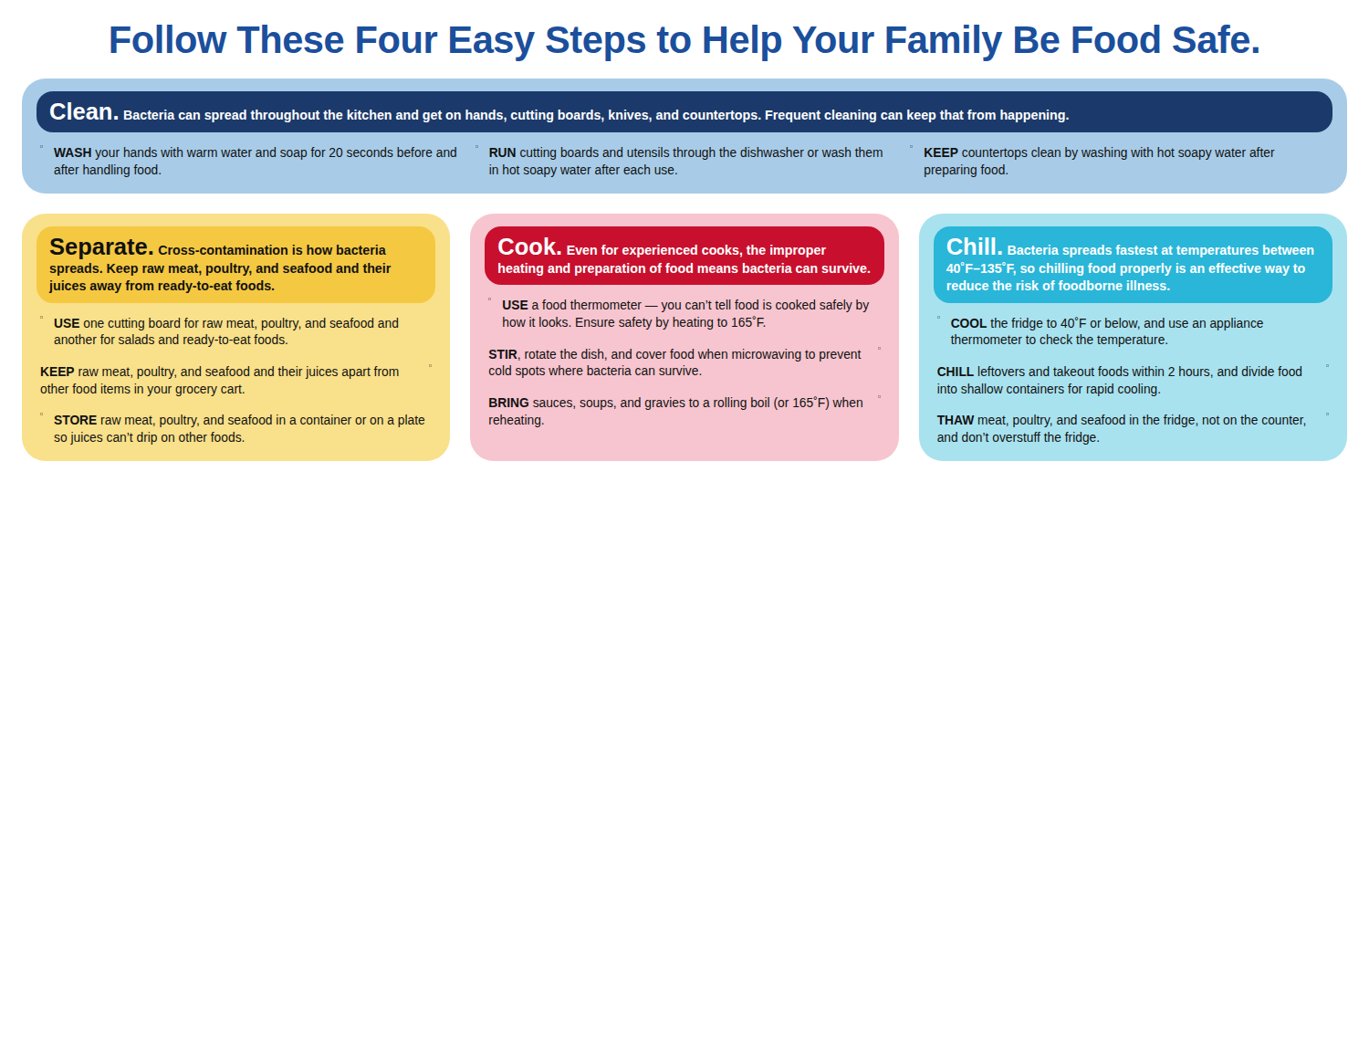Follow These Four Easy Steps to Help Your Family Be Food Safe.
Clean.
Bacteria can spread throughout the kitchen and get on hands, cutting boards, knives, and countertops. Frequent cleaning can keep that from happening.
WASH your hands with warm water and soap for 20 seconds before and after handling food.
RUN cutting boards and utensils through the dishwasher or wash them in hot soapy water after each use.
KEEP countertops clean by washing with hot soapy water after preparing food.
Separate.
Cross-contamination is how bacteria spreads. Keep raw meat, poultry, and seafood and their juices away from ready-to-eat foods.
USE one cutting board for raw meat, poultry, and seafood and another for salads and ready-to-eat foods.
KEEP raw meat, poultry, and seafood and their juices apart from other food items in your grocery cart.
STORE raw meat, poultry, and seafood in a container or on a plate so juices can’t drip on other foods.
Cook.
Even for experienced cooks, the improper heating and preparation of food means bacteria can survive.
USE a food thermometer — you can’t tell food is cooked safely by how it looks. Ensure safety by heating to 165˚F.
STIR, rotate the dish, and cover food when microwaving to prevent cold spots where bacteria can survive.
BRING sauces, soups, and gravies to a rolling boil (or 165˚F) when reheating.
Chill.
Bacteria spreads fastest at temperatures between 40˚F–135˚F, so chilling food properly is an effective way to reduce the risk of foodborne illness.
COOL the fridge to 40˚F or below, and use an appliance thermometer to check the temperature.
CHILL leftovers and takeout foods within 2 hours, and divide food into shallow containers for rapid cooling.
THAW meat, poultry, and seafood in the fridge, not on the counter, and don’t overstuff the fridge.